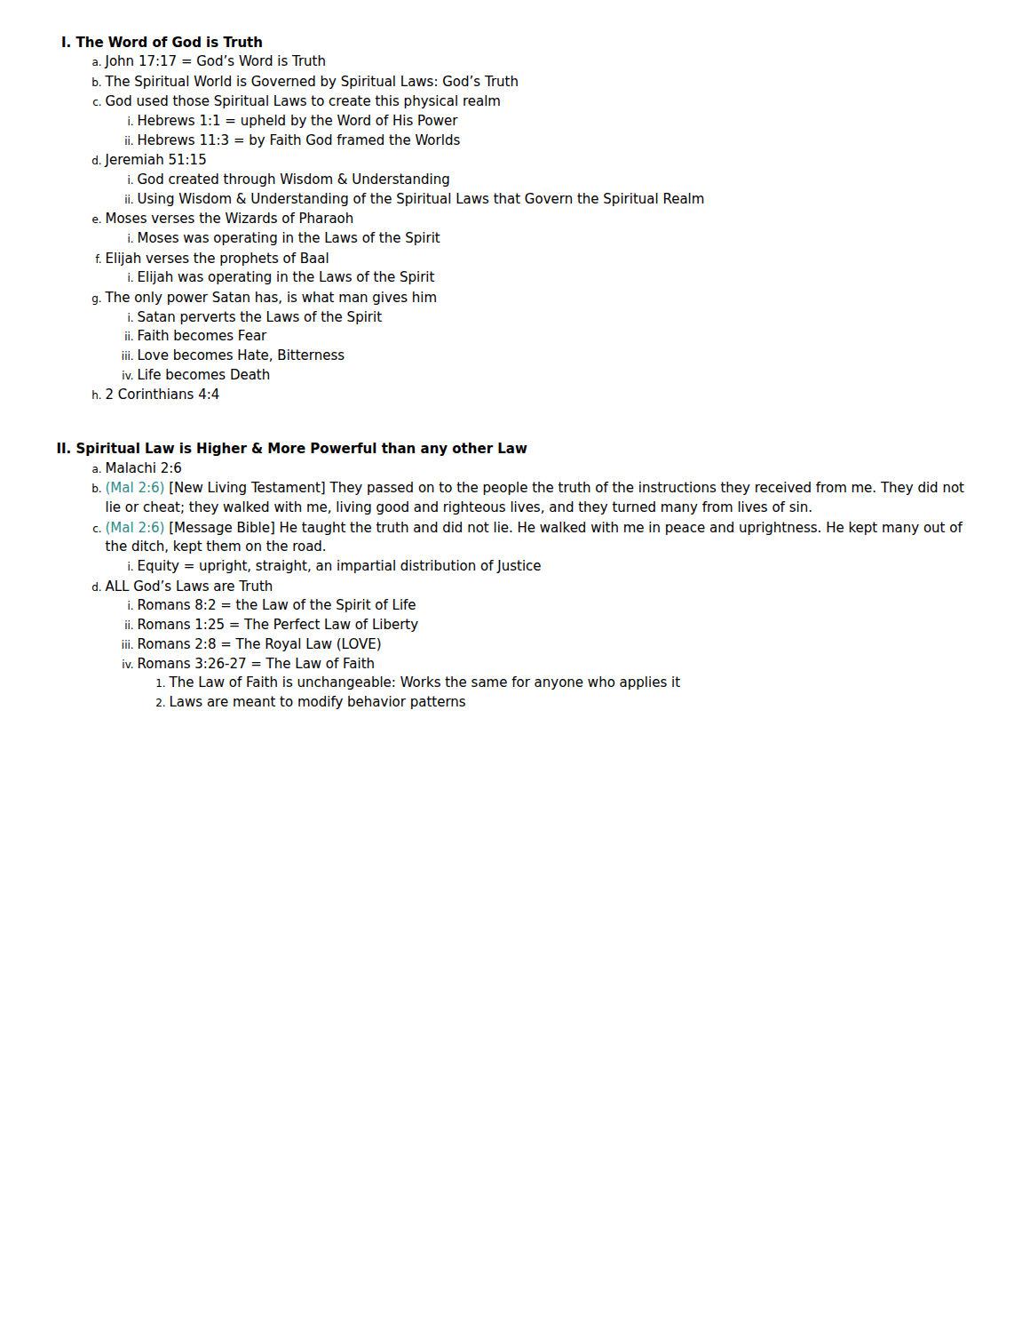The Word of God is Truth
John 17:17 = God’s Word is Truth
The Spiritual World is Governed by Spiritual Laws: God’s Truth
God used those Spiritual Laws to create this physical realm
Hebrews 1:1 = upheld by the Word of His Power
Hebrews 11:3 = by Faith God framed the Worlds
Jeremiah 51:15
God created through Wisdom & Understanding
Using Wisdom & Understanding of the Spiritual Laws that Govern the Spiritual Realm
Moses verses the Wizards of Pharaoh
Moses was operating in the Laws of the Spirit
Elijah verses the prophets of Baal
Elijah was operating in the Laws of the Spirit
The only power Satan has, is what man gives him
Satan perverts the Laws of the Spirit
Faith becomes Fear
Love becomes Hate, Bitterness
Life becomes Death
2 Corinthians 4:4
Spiritual Law is Higher & More Powerful than any other Law
Malachi 2:6
(Mal 2:6) [New Living Testament] They passed on to the people the truth of the instructions they received from me. They did not lie or cheat; they walked with me, living good and righteous lives, and they turned many from lives of sin.
(Mal 2:6) [Message Bible] He taught the truth and did not lie. He walked with me in peace and uprightness. He kept many out of the ditch, kept them on the road.
Equity = upright, straight, an impartial distribution of Justice
ALL God’s Laws are Truth
Romans 8:2 = the Law of the Spirit of Life
Romans 1:25 = The Perfect Law of Liberty
Romans 2:8 = The Royal Law (LOVE)
Romans 3:26-27 = The Law of Faith
The Law of Faith is unchangeable: Works the same for anyone who applies it
Laws are meant to modify behavior patterns